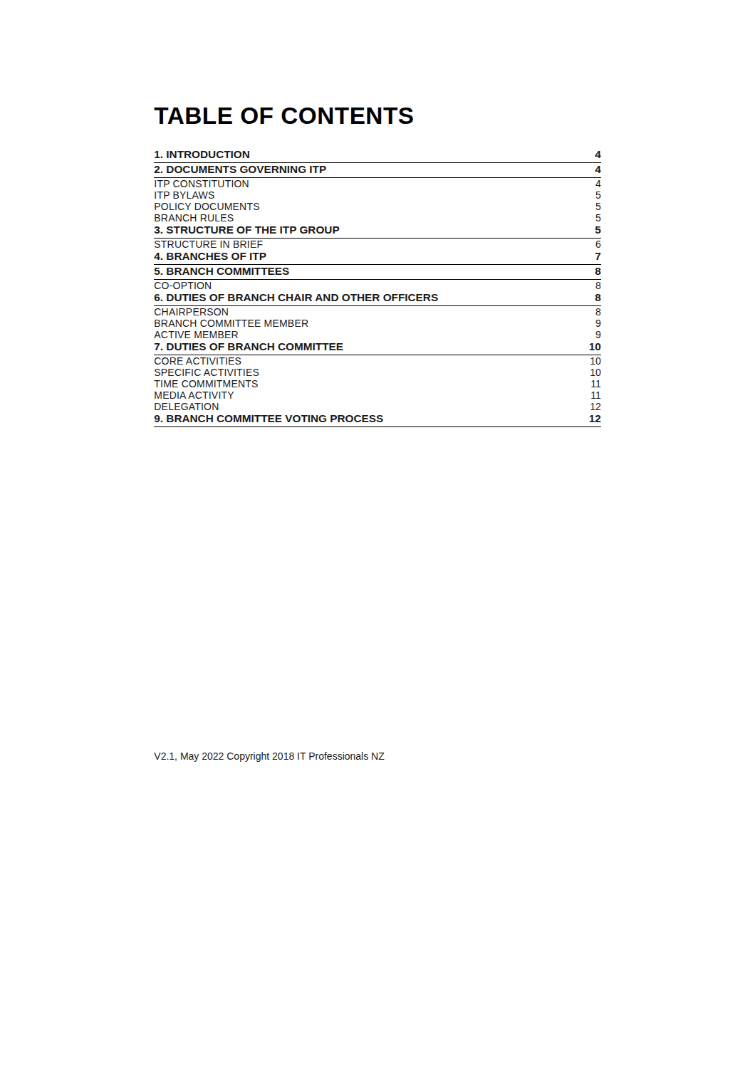TABLE OF CONTENTS
1. Introduction 4
2. Documents Governing ITP 4
ITP Constitution 4
ITP Bylaws 5
Policy Documents 5
Branch Rules 5
3. Structure of the ITP Group 5
Structure in Brief 6
4. Branches of ITP 7
5. Branch Committees 8
Co-option 8
6. Duties of Branch Chair and other Officers 8
Chairperson 8
Branch Committee Member 9
Active Member 9
7. Duties of Branch Committee 10
Core Activities 10
Specific Activities 10
Time Commitments 11
Media Activity 11
Delegation 12
9. Branch Committee Voting Process 12
V2.1, May 2022 Copyright 2018 IT Professionals NZ